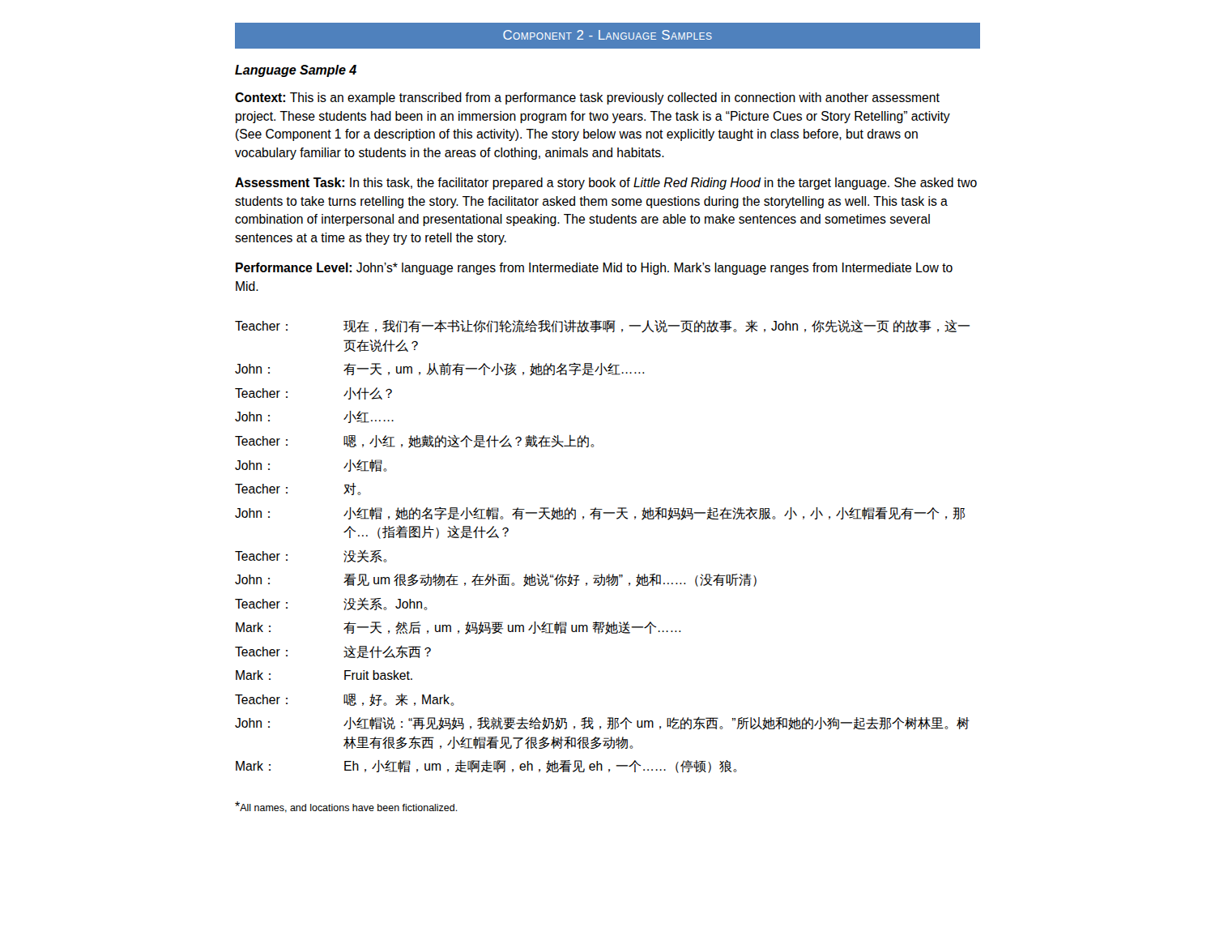Component 2 - Language Samples
Language Sample 4
Context: This is an example transcribed from a performance task previously collected in connection with another assessment project. These students had been in an immersion program for two years. The task is a “Picture Cues or Story Retelling” activity (See Component 1 for a description of this activity). The story below was not explicitly taught in class before, but draws on vocabulary familiar to students in the areas of clothing, animals and habitats.
Assessment Task: In this task, the facilitator prepared a story book of Little Red Riding Hood in the target language. She asked two students to take turns retelling the story. The facilitator asked them some questions during the storytelling as well. This task is a combination of interpersonal and presentational speaking. The students are able to make sentences and sometimes several sentences at a time as they try to retell the story.
Performance Level: John’s* language ranges from Intermediate Mid to High. Mark’s language ranges from Intermediate Low to Mid.
| Teacher： | 现在，我们有一本书让你们轮流给我们讲故事啊，一人说一页的故事。来，John，你先说这一页 的故事，这一页在说什么？ |
| John： | 有一天，um，从前有一个小孩，她的名字是小红…… |
| Teacher： | 小什么？ |
| John： | 小红…… |
| Teacher： | 嗯，小红，她戴的这个是什么？戴在头上的。 |
| John： | 小红帽。 |
| Teacher： | 对。 |
| John： | 小红帽，她的名字是小红帽。有一天她的，有一天，她和妈妈一起在洗衣服。小，小，小红帽看见有一个，那个…（指着图片）这是什么？ |
| Teacher： | 没关系。 |
| John： | 看见 um 很多动物在，在外面。她说“你好，动物”，她和……（没有听清） |
| Teacher： | 没关系。John。 |
| Mark： | 有一天，然后，um，妈妈要 um 小红帽 um 帮她送一个…… |
| Teacher： | 这是什么东西？ |
| Mark： | Fruit basket. |
| Teacher： | 嗯，好。来，Mark。 |
| John： | 小红帽说：“再见妈妈，我就要去给奶奶，我，那个 um，吃的东西。”所以她和她的小狗一起去那个树林里。树林里有很多东西，小红帽看见了很多树和很多动物。 |
| Mark： | Eh，小红帽，um，走啊走啊，eh，她看见 eh，一个……（停顿）狼。 |
*All names, and locations have been fictionalized.